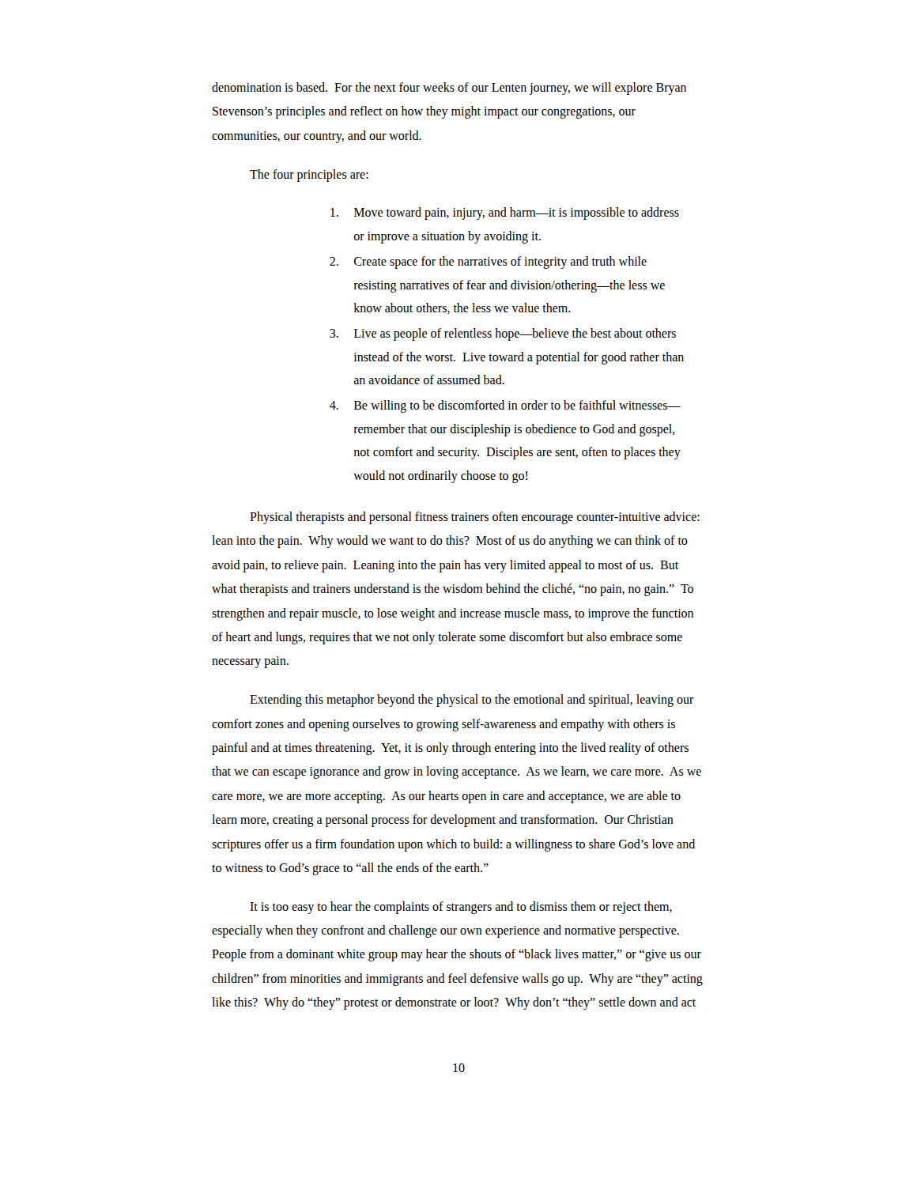denomination is based. For the next four weeks of our Lenten journey, we will explore Bryan Stevenson’s principles and reflect on how they might impact our congregations, our communities, our country, and our world.
The four principles are:
Move toward pain, injury, and harm—it is impossible to address or improve a situation by avoiding it.
Create space for the narratives of integrity and truth while resisting narratives of fear and division/othering—the less we know about others, the less we value them.
Live as people of relentless hope—believe the best about others instead of the worst. Live toward a potential for good rather than an avoidance of assumed bad.
Be willing to be discomforted in order to be faithful witnesses—remember that our discipleship is obedience to God and gospel, not comfort and security. Disciples are sent, often to places they would not ordinarily choose to go!
Physical therapists and personal fitness trainers often encourage counter-intuitive advice: lean into the pain. Why would we want to do this? Most of us do anything we can think of to avoid pain, to relieve pain. Leaning into the pain has very limited appeal to most of us. But what therapists and trainers understand is the wisdom behind the cliché, “no pain, no gain.” To strengthen and repair muscle, to lose weight and increase muscle mass, to improve the function of heart and lungs, requires that we not only tolerate some discomfort but also embrace some necessary pain.
Extending this metaphor beyond the physical to the emotional and spiritual, leaving our comfort zones and opening ourselves to growing self-awareness and empathy with others is painful and at times threatening. Yet, it is only through entering into the lived reality of others that we can escape ignorance and grow in loving acceptance. As we learn, we care more. As we care more, we are more accepting. As our hearts open in care and acceptance, we are able to learn more, creating a personal process for development and transformation. Our Christian scriptures offer us a firm foundation upon which to build: a willingness to share God’s love and to witness to God’s grace to “all the ends of the earth.”
It is too easy to hear the complaints of strangers and to dismiss them or reject them, especially when they confront and challenge our own experience and normative perspective. People from a dominant white group may hear the shouts of “black lives matter,” or “give us our children” from minorities and immigrants and feel defensive walls go up. Why are “they” acting like this? Why do “they” protest or demonstrate or loot? Why don’t “they” settle down and act
10